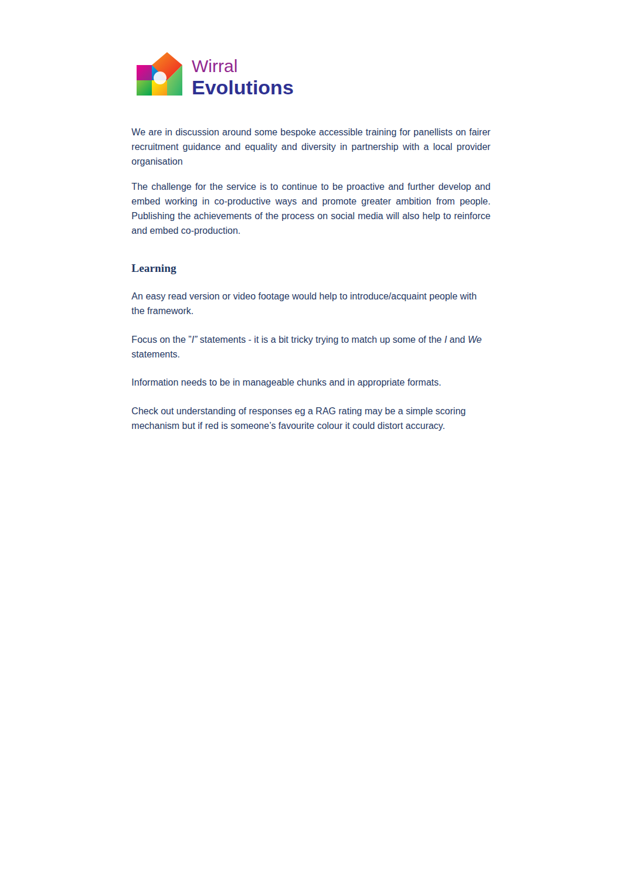Wirral Evolutions
We are in discussion around some bespoke accessible training for panellists on fairer recruitment guidance and equality and diversity in partnership with a local provider organisation
The challenge for the service is to continue to be proactive and further develop and embed working in co-productive ways and promote greater ambition from people. Publishing the achievements of the process on social media will also help to reinforce and embed co-production.
Learning
An easy read version or video footage would help to introduce/acquaint people with the framework.
Focus on the ”I” statements - it is a bit tricky trying to match up some of the I and We statements.
Information needs to be in manageable chunks and in appropriate formats.
Check out understanding of responses eg a RAG rating may be a simple scoring mechanism but if red is someone’s favourite colour it could distort accuracy.